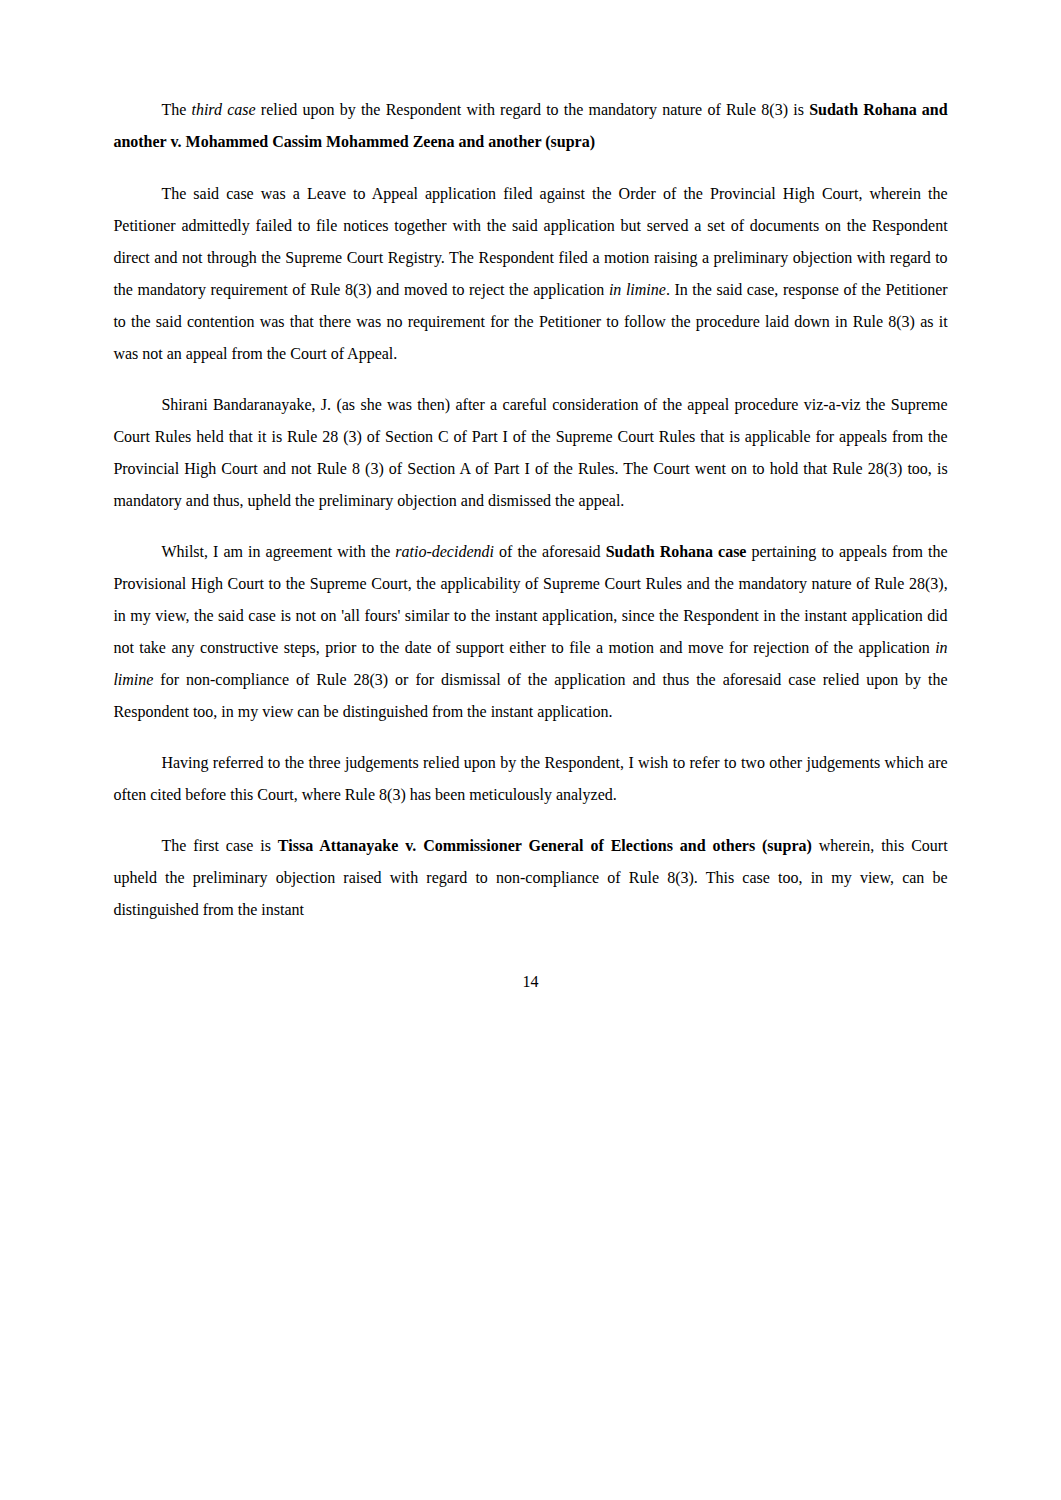The third case relied upon by the Respondent with regard to the mandatory nature of Rule 8(3) is Sudath Rohana and another v. Mohammed Cassim Mohammed Zeena and another (supra)
The said case was a Leave to Appeal application filed against the Order of the Provincial High Court, wherein the Petitioner admittedly failed to file notices together with the said application but served a set of documents on the Respondent direct and not through the Supreme Court Registry. The Respondent filed a motion raising a preliminary objection with regard to the mandatory requirement of Rule 8(3) and moved to reject the application in limine. In the said case, response of the Petitioner to the said contention was that there was no requirement for the Petitioner to follow the procedure laid down in Rule 8(3) as it was not an appeal from the Court of Appeal.
Shirani Bandaranayake, J. (as she was then) after a careful consideration of the appeal procedure viz-a-viz the Supreme Court Rules held that it is Rule 28 (3) of Section C of Part I of the Supreme Court Rules that is applicable for appeals from the Provincial High Court and not Rule 8 (3) of Section A of Part I of the Rules. The Court went on to hold that Rule 28(3) too, is mandatory and thus, upheld the preliminary objection and dismissed the appeal.
Whilst, I am in agreement with the ratio-decidendi of the aforesaid Sudath Rohana case pertaining to appeals from the Provisional High Court to the Supreme Court, the applicability of Supreme Court Rules and the mandatory nature of Rule 28(3), in my view, the said case is not on 'all fours' similar to the instant application, since the Respondent in the instant application did not take any constructive steps, prior to the date of support either to file a motion and move for rejection of the application in limine for non-compliance of Rule 28(3) or for dismissal of the application and thus the aforesaid case relied upon by the Respondent too, in my view can be distinguished from the instant application.
Having referred to the three judgements relied upon by the Respondent, I wish to refer to two other judgements which are often cited before this Court, where Rule 8(3) has been meticulously analyzed.
The first case is Tissa Attanayake v. Commissioner General of Elections and others (supra) wherein, this Court upheld the preliminary objection raised with regard to non-compliance of Rule 8(3). This case too, in my view, can be distinguished from the instant
14